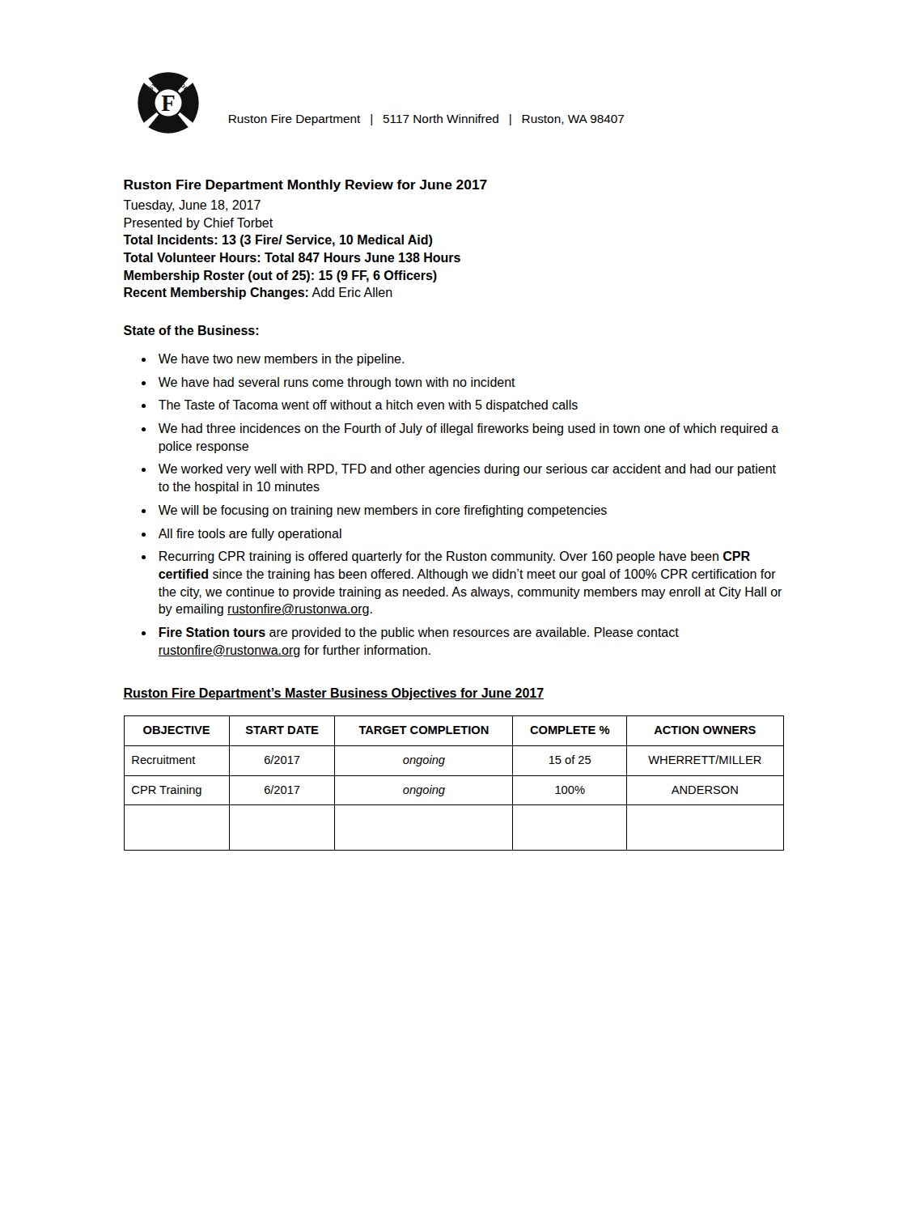F RUSTON FIRE DEPARTMENT
Ruston Fire Department | 5117 North Winnifred | Ruston, WA 98407
Ruston Fire Department Monthly Review for June 2017
Tuesday, June 18, 2017
Presented by Chief Torbet
Total Incidents: 13 (3 Fire/ Service, 10 Medical Aid)
Total Volunteer Hours: Total 847 Hours June 138 Hours
Membership Roster (out of 25): 15 (9 FF, 6 Officers)
Recent Membership Changes: Add Eric Allen
State of the Business:
We have two new members in the pipeline.
We have had several runs come through town with no incident
The Taste of Tacoma went off without a hitch even with 5 dispatched calls
We had three incidences on the Fourth of July of illegal fireworks being used in town one of which required a police response
We worked very well with RPD, TFD and other agencies during our serious car accident and had our patient to the hospital in 10 minutes
We will be focusing on training new members in core firefighting competencies
All fire tools are fully operational
Recurring CPR training is offered quarterly for the Ruston community. Over 160 people have been CPR certified since the training has been offered. Although we didn’t meet our goal of 100% CPR certification for the city, we continue to provide training as needed. As always, community members may enroll at City Hall or by emailing rustonfire@rustonwa.org.
Fire Station tours are provided to the public when resources are available. Please contact rustonfire@rustonwa.org for further information.
Ruston Fire Department’s Master Business Objectives for June 2017
| OBJECTIVE | START DATE | TARGET COMPLETION | COMPLETE % | ACTION OWNERS |
| --- | --- | --- | --- | --- |
| Recruitment | 6/2017 | ongoing | 15 of 25 | WHERRETT/MILLER |
| CPR Training | 6/2017 | ongoing | 100% | ANDERSON |